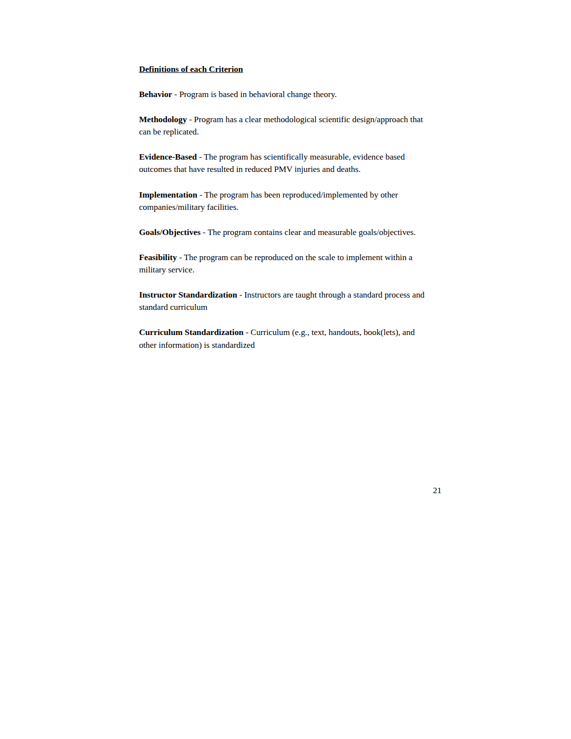Definitions of each Criterion
Behavior - Program is based in behavioral change theory.
Methodology - Program has a clear methodological scientific design/approach that can be replicated.
Evidence-Based - The program has scientifically measurable, evidence based outcomes that have resulted in reduced PMV injuries and deaths.
Implementation - The program has been reproduced/implemented by other companies/military facilities.
Goals/Objectives - The program contains clear and measurable goals/objectives.
Feasibility - The program can be reproduced on the scale to implement within a military service.
Instructor Standardization - Instructors are taught through a standard process and standard curriculum
Curriculum Standardization - Curriculum (e.g., text, handouts, book(lets), and other information) is standardized
21